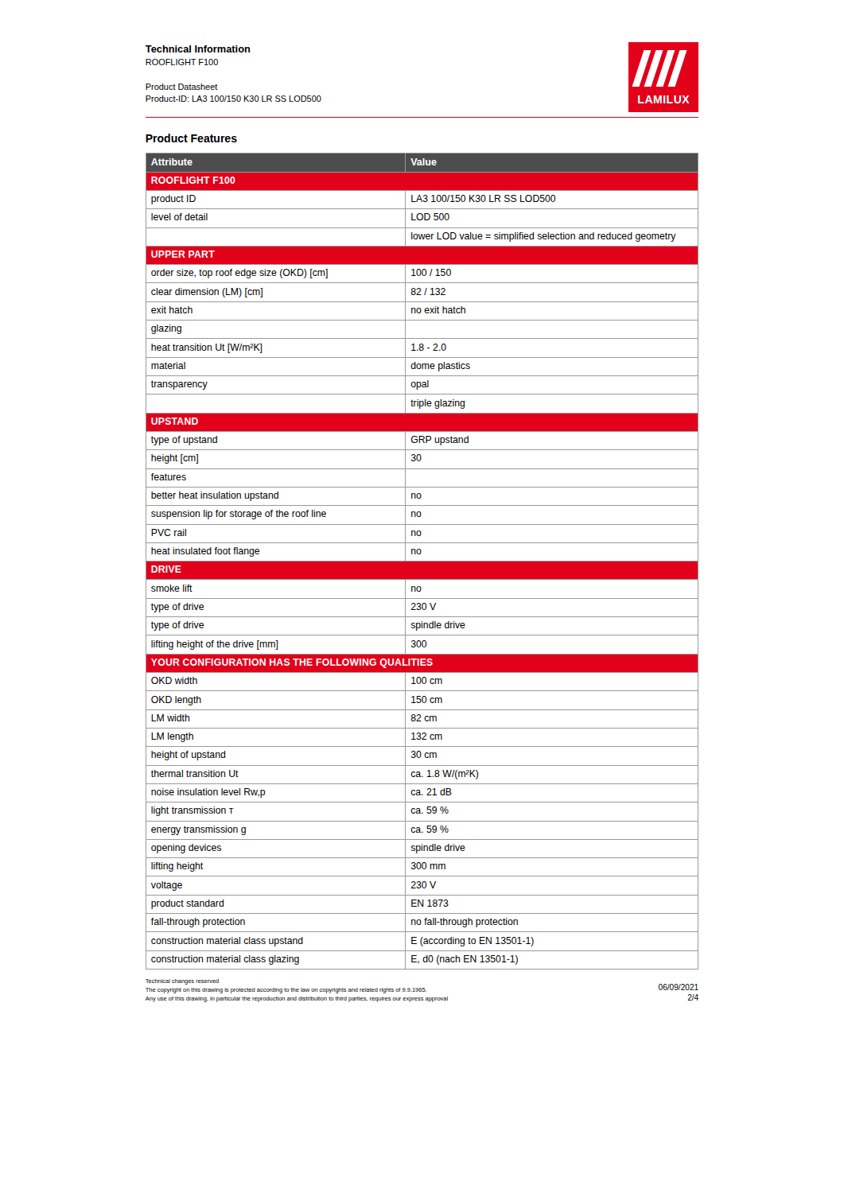Technical Information
ROOFLIGHT F100
Product Datasheet
Product-ID: LA3 100/150 K30 LR SS LOD500
LAMILUX
Product Features
| Attribute | Value |
| --- | --- |
| ROOFLIGHT F100 |
| product ID | LA3 100/150 K30 LR SS LOD500 |
| level of detail | LOD 500 |
| | lower LOD value = simplified selection and reduced geometry |
| UPPER PART |
| order size, top roof edge size (OKD) [cm] | 100 / 150 |
| clear dimension (LM) [cm] | 82 / 132 |
| exit hatch | no exit hatch |
| glazing | |
| heat transition Ut [W/m²K] | 1.8 - 2.0 |
| material | dome plastics |
| transparency | opal |
| | triple glazing |
| UPSTAND |
| type of upstand | GRP upstand |
| height [cm] | 30 |
| features | |
| better heat insulation upstand | no |
| suspension lip for storage of the roof line | no |
| PVC rail | no |
| heat insulated foot flange | no |
| DRIVE |
| smoke lift | no |
| type of drive | 230 V |
| type of drive | spindle drive |
| lifting height of the drive [mm] | 300 |
| YOUR CONFIGURATION HAS THE FOLLOWING QUALITIES |
| OKD width | 100 cm |
| OKD length | 150 cm |
| LM width | 82 cm |
| LM length | 132 cm |
| height of upstand | 30 cm |
| thermal transition Ut | ca. 1.8 W/(m²K) |
| noise insulation level Rw,p | ca. 21 dB |
| light transmission т | ca. 59 % |
| energy transmission g | ca. 59 % |
| opening devices | spindle drive |
| lifting height | 300 mm |
| voltage | 230 V |
| product standard | EN 1873 |
| fall-through protection | no fall-through protection |
| construction material class upstand | E (according to EN 13501-1) |
| construction material class glazing | E, d0 (nach EN 13501-1) |
Technical changes reserved
The copyright on this drawing is protected according to the law on copyrights and related rights of 9.9.1965.
Any use of this drawing, in particular the reproduction and distribution to third parties, requires our express approval
06/09/2021
2/4